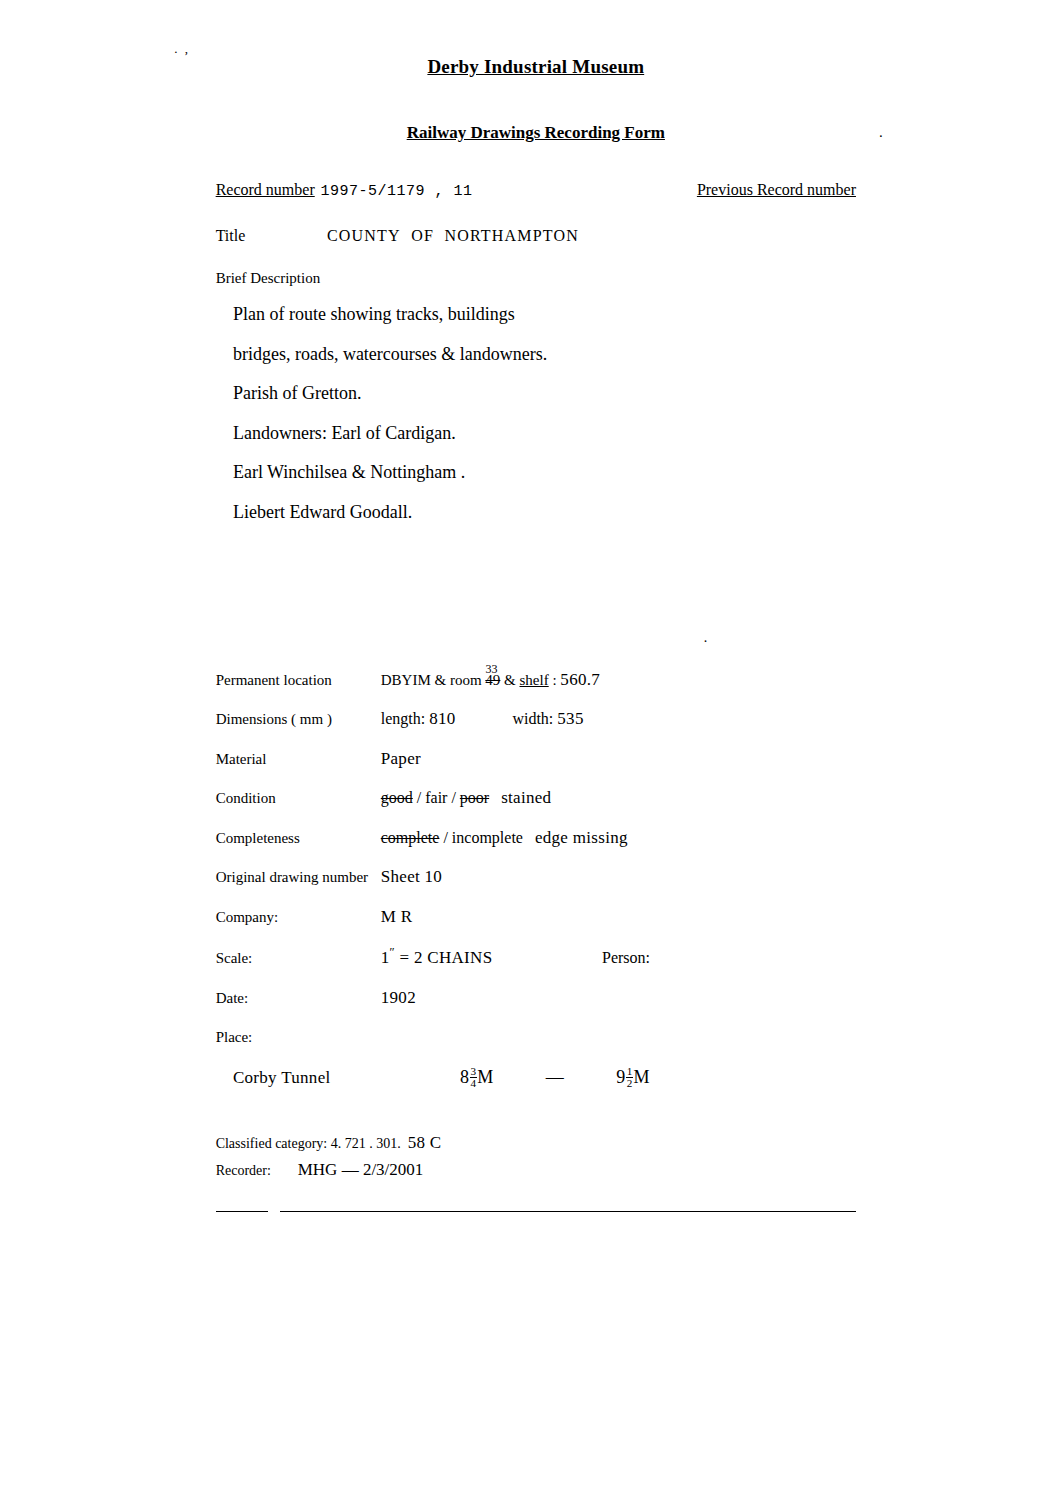. ,
Derby Industrial Museum
Railway Drawings Recording Form.
Record number 1997-5/1179 , 11 Previous Record number
Title COUNTY OF NORTHAMPTON
Brief Description
Plan of route showing tracks, buildings
bridges, roads, watercourses & landowners.
Parish of Gretton.
Landowners: Earl of Cardigan.
Earl Winchilsea & Nottingham .
Liebert Edward Goodall.
.
Permanent location DBYIM & room 3349 & shelf : 560.7
Dimensions ( mm ) length: 810 width: 535
Material Paper
Condition good / fair / poor stained
Completeness complete / incomplete edge missing
Original drawing number Sheet 10
Company: M R
Scale: 1″ = 2 CHAINS Person:
Date: 1902
Place:
Corby Tunnel 834 M — 912 M
Classified category: 4. 721 . 301. 58 C
Recorder: MHG — 2/3/2001